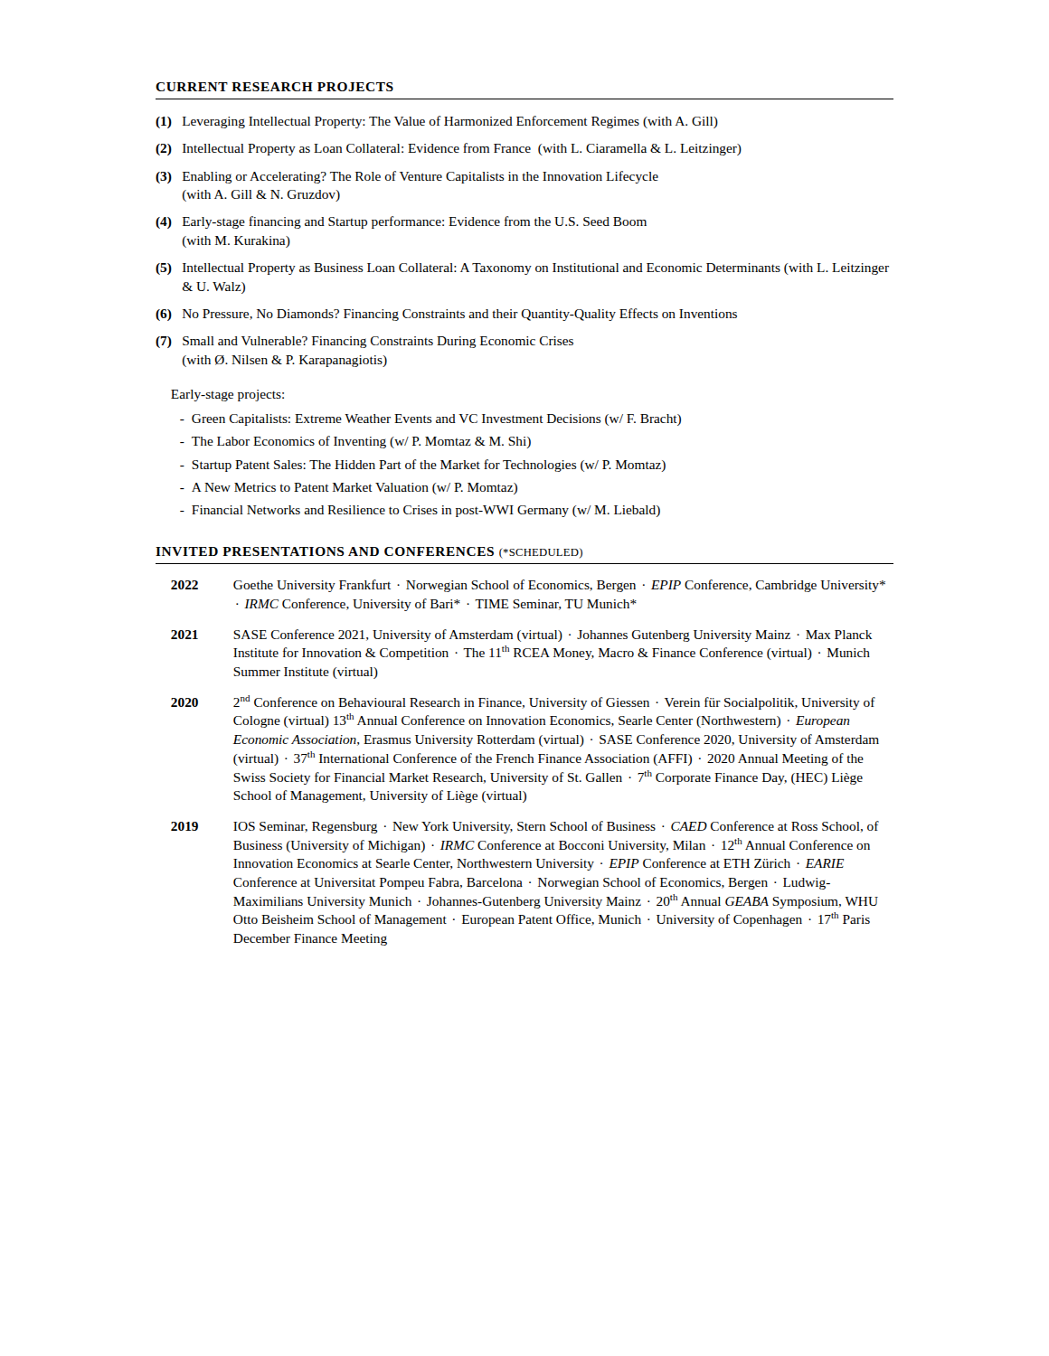Current Research Projects
(1) Leveraging Intellectual Property: The Value of Harmonized Enforcement Regimes (with A. Gill)
(2) Intellectual Property as Loan Collateral: Evidence from France (with L. Ciaramella & L. Leitzinger)
(3) Enabling or Accelerating? The Role of Venture Capitalists in the Innovation Lifecycle(with A. Gill & N. Gruzdov)
(4) Early-stage financing and Startup performance: Evidence from the U.S. Seed Boom(with M. Kurakina)
(5) Intellectual Property as Business Loan Collateral: A Taxonomy on Institutional and Economic Determinants (with L. Leitzinger & U. Walz)
(6) No Pressure, No Diamonds? Financing Constraints and their Quantity-Quality Effects on Inventions
(7) Small and Vulnerable? Financing Constraints During Economic Crises(with Ø. Nilsen & P. Karapanagiotis)
Early-stage projects:
Green Capitalists: Extreme Weather Events and VC Investment Decisions (w/ F. Bracht)
The Labor Economics of Inventing (w/ P. Momtaz & M. Shi)
Startup Patent Sales: The Hidden Part of the Market for Technologies (w/ P. Momtaz)
A New Metrics to Patent Market Valuation (w/ P. Momtaz)
Financial Networks and Resilience to Crises in post-WWI Germany (w/ M. Liebald)
Invited Presentations and Conferences (*SCHEDULED)
| 2022 | Goethe University Frankfurt · Norwegian School of Economics, Bergen · EPIP Conference, Cambridge University* · IRMC Conference, University of Bari* · TIME Seminar, TU Munich* |
| 2021 | SASE Conference 2021, University of Amsterdam (virtual) · Johannes Gutenberg University Mainz · Max Planck Institute for Innovation & Competition · The 11 th RCEA Money, Macro & Finance Conference (virtual) · Munich Summer Institute (virtual) |
| 2020 | 2 nd Conference on Behavioural Research in Finance, University of Giessen · Verein für Socialpolitik, University of Cologne (virtual) 13 th Annual Conference on Innovation Economics, Searle Center (Northwestern) · European Economic Association , Erasmus University Rotterdam (virtual) · SASE Conference 2020, University of Amsterdam (virtual) · 37 th International Conference of the French Finance Association (AFFI) · 2020 Annual Meeting of the Swiss Society for Financial Market Research, University of St. Gallen · 7 th Corporate Finance Day, (HEC) Liège School of Management, University of Liège (virtual) |
| 2019 | IOS Seminar, Regensburg · New York University, Stern School of Business · CAED Conference at Ross School, of Business (University of Michigan) · IRMC Conference at Bocconi University, Milan · 12 th Annual Conference on Innovation Economics at Searle Center, Northwestern University · EPIP Conference at ETH Zürich · EARIE Conference at Universitat Pompeu Fabra, Barcelona · Norwegian School of Economics, Bergen · Ludwig-Maximilians University Munich · Johannes-Gutenberg University Mainz · 20 th Annual GEABA Symposium, WHU Otto Beisheim School of Management · European Patent Office, Munich · University of Copenhagen · 17 th Paris December Finance Meeting |